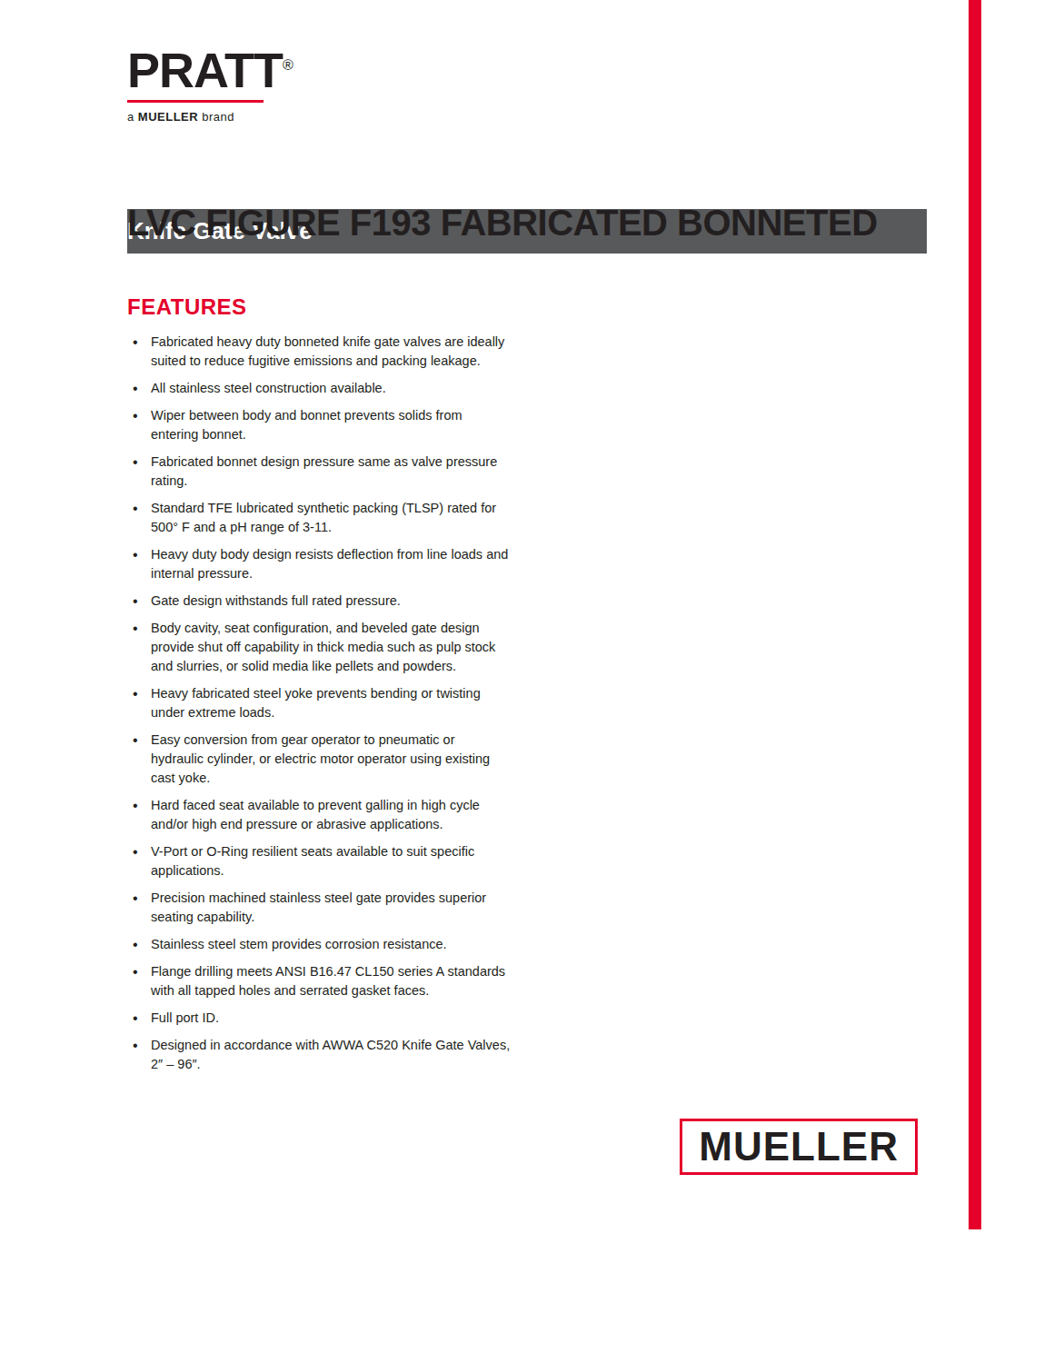PRATT®
a MUELLER brand
LVC FIGURE F193 FABRICATED BONNETED
Knife Gate Valve
FEATURES
Fabricated heavy duty bonneted knife gate valves are ideally suited to reduce fugitive emissions and packing leakage.
All stainless steel construction available.
Wiper between body and bonnet prevents solids from entering bonnet.
Fabricated bonnet design pressure same as valve pressure rating.
Standard TFE lubricated synthetic packing (TLSP) rated for 500° F and a pH range of 3-11.
Heavy duty body design resists deflection from line loads and internal pressure.
Gate design withstands full rated pressure.
Body cavity, seat configuration, and beveled gate design provide shut off capability in thick media such as pulp stock and slurries, or solid media like pellets and powders.
Heavy fabricated steel yoke prevents bending or twisting under extreme loads.
Easy conversion from gear operator to pneumatic or hydraulic cylinder, or electric motor operator using existing cast yoke.
Hard faced seat available to prevent galling in high cycle and/or high end pressure or abrasive applications.
V-Port or O-Ring resilient seats available to suit specific applications.
Precision machined stainless steel gate provides superior seating capability.
Stainless steel stem provides corrosion resistance.
Flange drilling meets ANSI B16.47 CL150 series A standards with all tapped holes and serrated gasket faces.
Full port ID.
Designed in accordance with AWWA C520 Knife Gate Valves, 2″ – 96″.
MUELLER